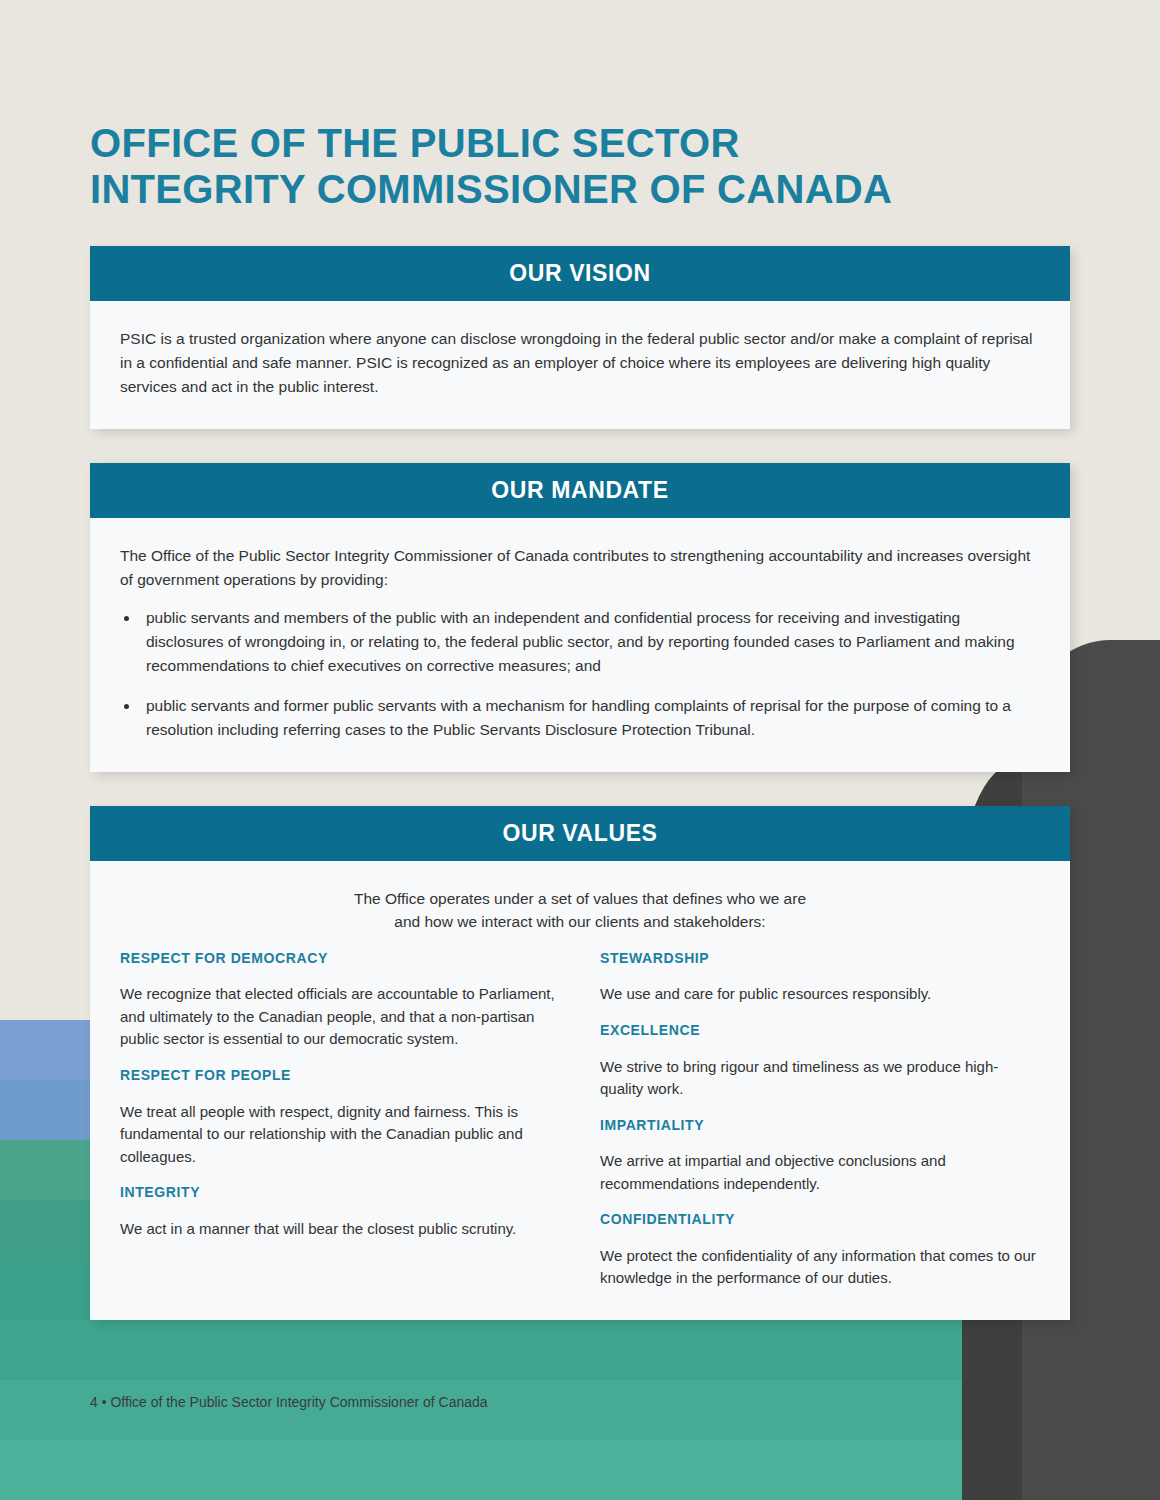OFFICE OF THE PUBLIC SECTOR
INTEGRITY COMMISSIONER OF CANADA
OUR VISION
PSIC is a trusted organization where anyone can disclose wrongdoing in the federal public sector and/or make a complaint of reprisal in a confidential and safe manner. PSIC is recognized as an employer of choice where its employees are delivering high quality services and act in the public interest.
OUR MANDATE
The Office of the Public Sector Integrity Commissioner of Canada contributes to strengthening accountability and increases oversight of government operations by providing:
public servants and members of the public with an independent and confidential process for receiving and investigating disclosures of wrongdoing in, or relating to, the federal public sector, and by reporting founded cases to Parliament and making recommendations to chief executives on corrective measures; and
public servants and former public servants with a mechanism for handling complaints of reprisal for the purpose of coming to a resolution including referring cases to the Public Servants Disclosure Protection Tribunal.
OUR VALUES
The Office operates under a set of values that defines who we are
and how we interact with our clients and stakeholders:
Respect for Democracy
We recognize that elected officials are accountable to Parliament, and ultimately to the Canadian people, and that a non-partisan public sector is essential to our democratic system.
Respect for People
We treat all people with respect, dignity and fairness. This is fundamental to our relationship with the Canadian public and colleagues.
Integrity
We act in a manner that will bear the closest public scrutiny.
Stewardship
We use and care for public resources responsibly.
Excellence
We strive to bring rigour and timeliness as we produce high-quality work.
Impartiality
We arrive at impartial and objective conclusions and recommendations independently.
Confidentiality
We protect the confidentiality of any information that comes to our knowledge in the performance of our duties.
4 • Office of the Public Sector Integrity Commissioner of Canada